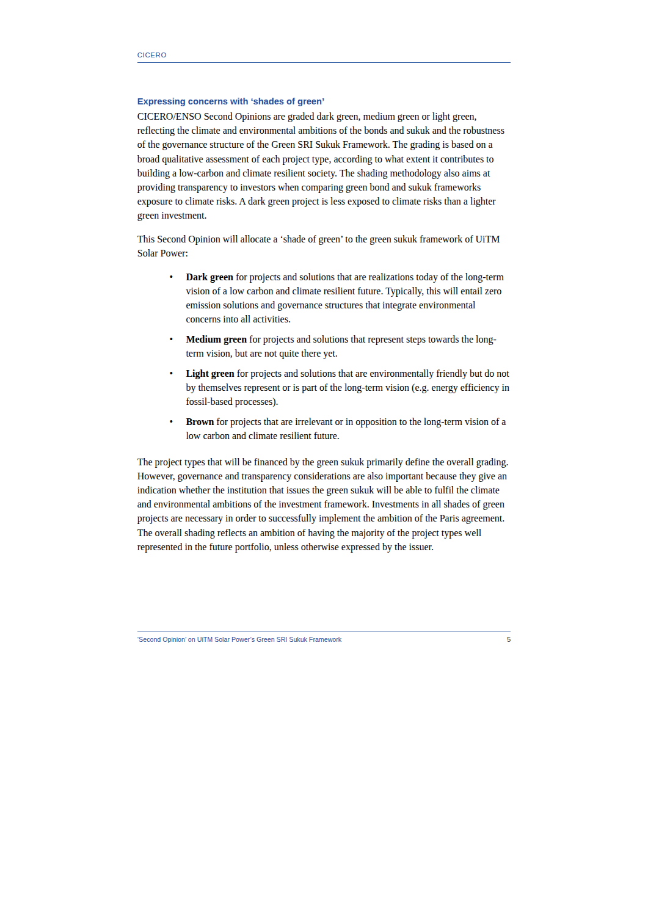CICERO
Expressing concerns with ‘shades of green’
CICERO/ENSO Second Opinions are graded dark green, medium green or light green, reflecting the climate and environmental ambitions of the bonds and sukuk and the robustness of the governance structure of the Green SRI Sukuk Framework. The grading is based on a broad qualitative assessment of each project type, according to what extent it contributes to building a low-carbon and climate resilient society. The shading methodology also aims at providing transparency to investors when comparing green bond and sukuk frameworks exposure to climate risks. A dark green project is less exposed to climate risks than a lighter green investment.
This Second Opinion will allocate a ‘shade of green’ to the green sukuk framework of UiTM Solar Power:
Dark green for projects and solutions that are realizations today of the long-term vision of a low carbon and climate resilient future. Typically, this will entail zero emission solutions and governance structures that integrate environmental concerns into all activities.
Medium green for projects and solutions that represent steps towards the long-term vision, but are not quite there yet.
Light green for projects and solutions that are environmentally friendly but do not by themselves represent or is part of the long-term vision (e.g. energy efficiency in fossil-based processes).
Brown for projects that are irrelevant or in opposition to the long-term vision of a low carbon and climate resilient future.
The project types that will be financed by the green sukuk primarily define the overall grading. However, governance and transparency considerations are also important because they give an indication whether the institution that issues the green sukuk will be able to fulfil the climate and environmental ambitions of the investment framework. Investments in all shades of green projects are necessary in order to successfully implement the ambition of the Paris agreement. The overall shading reflects an ambition of having the majority of the project types well represented in the future portfolio, unless otherwise expressed by the issuer.
‘Second Opinion’ on UiTM Solar Power’s Green SRI Sukuk Framework
5